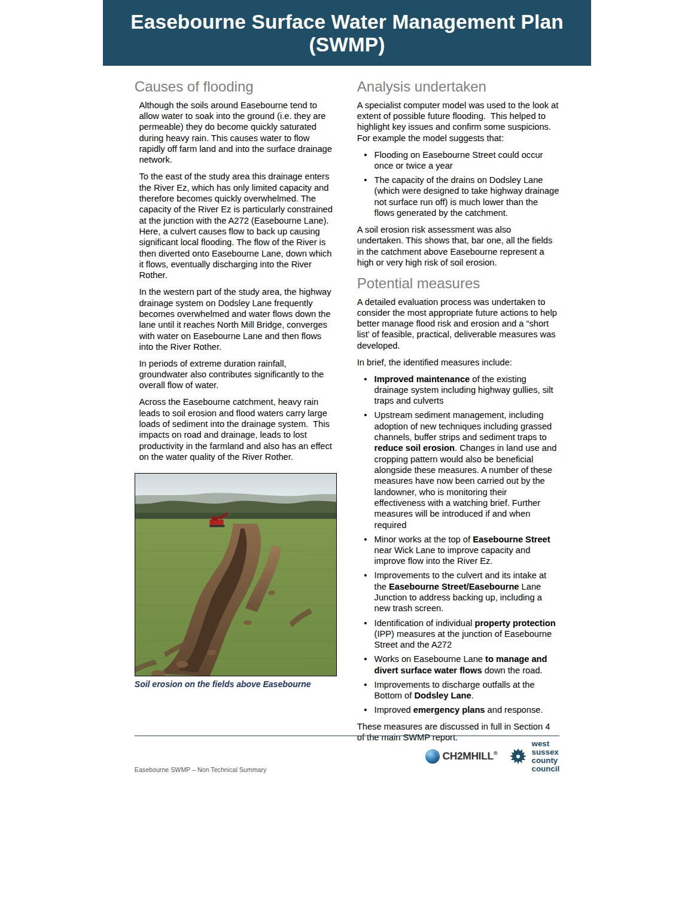Easebourne Surface Water Management Plan (SWMP)
Causes of flooding
Although the soils around Easebourne tend to allow water to soak into the ground (i.e. they are permeable) they do become quickly saturated during heavy rain. This causes water to flow rapidly off farm land and into the surface drainage network.
To the east of the study area this drainage enters the River Ez, which has only limited capacity and therefore becomes quickly overwhelmed. The capacity of the River Ez is particularly constrained at the junction with the A272 (Easebourne Lane). Here, a culvert causes flow to back up causing significant local flooding. The flow of the River is then diverted onto Easebourne Lane, down which it flows, eventually discharging into the River Rother.
In the western part of the study area, the highway drainage system on Dodsley Lane frequently becomes overwhelmed and water flows down the lane until it reaches North Mill Bridge, converges with water on Easebourne Lane and then flows into the River Rother.
In periods of extreme duration rainfall, groundwater also contributes significantly to the overall flow of water.
Across the Easebourne catchment, heavy rain leads to soil erosion and flood waters carry large loads of sediment into the drainage system. This impacts on road and drainage, leads to lost productivity in the farmland and also has an effect on the water quality of the River Rother.
Soil erosion on the fields above Easebourne
Analysis undertaken
A specialist computer model was used to the look at extent of possible future flooding. This helped to highlight key issues and confirm some suspicions. For example the model suggests that:
Flooding on Easebourne Street could occur once or twice a year
The capacity of the drains on Dodsley Lane (which were designed to take highway drainage not surface run off) is much lower than the flows generated by the catchment.
A soil erosion risk assessment was also undertaken. This shows that, bar one, all the fields in the catchment above Easebourne represent a high or very high risk of soil erosion.
Potential measures
A detailed evaluation process was undertaken to consider the most appropriate future actions to help better manage flood risk and erosion and a “short list’ of feasible, practical, deliverable measures was developed.
In brief, the identified measures include:
Improved maintenance of the existing drainage system including highway gullies, silt traps and culverts
Upstream sediment management, including adoption of new techniques including grassed channels, buffer strips and sediment traps to reduce soil erosion. Changes in land use and cropping pattern would also be beneficial alongside these measures. A number of these measures have now been carried out by the landowner, who is monitoring their effectiveness with a watching brief. Further measures will be introduced if and when required
Minor works at the top of Easebourne Street near Wick Lane to improve capacity and improve flow into the River Ez.
Improvements to the culvert and its intake at the Easebourne Street/Easebourne Lane Junction to address backing up, including a new trash screen.
Identification of individual property protection (IPP) measures at the junction of Easebourne Street and the A272
Works on Easebourne Lane to manage and divert surface water flows down the road.
Improvements to discharge outfalls at the Bottom of Dodsley Lane.
Improved emergency plans and response.
These measures are discussed in full in Section 4 of the main SWMP report.
Easebourne SWMP – Non Technical Summary
CH2MHILL®
west
sussex
county
council